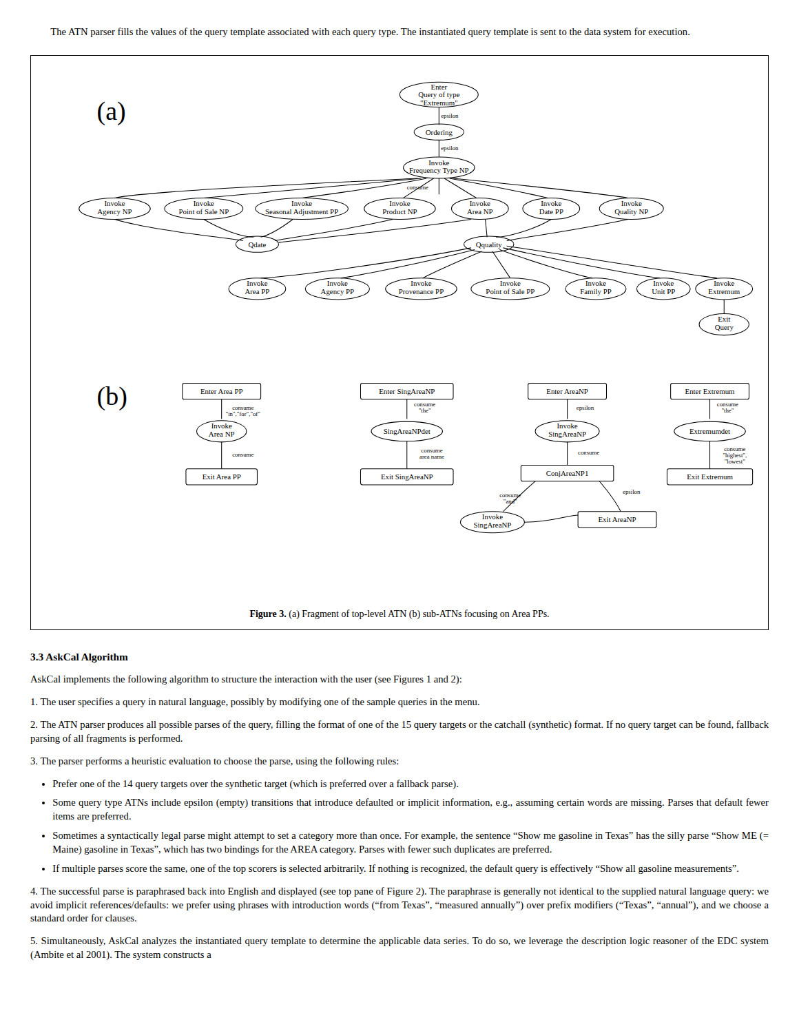The ATN parser fills the values of the query template associated with each query type. The instantiated query template is sent to the data system for execution.
(a) Enter Query of type "Extremum" epsilon Ordering epsilon Invoke Frequency Type NP consume Invoke Agency NP Invoke Point of Sale NP Invoke Seasonal Adjustment PP Invoke Product NP Invoke Area NP Invoke Date PP Invoke Quality NP Qdate Qquality Invoke Area PP Invoke Agency PP Invoke Provenance PP Invoke Point of Sale PP Invoke Family PP Invoke Unit PP Invoke Extremum Exit Query (b) Enter Area PP consume "in","for","of" Invoke Area NP consume Exit Area PP Enter SingAreaNP consume "the" SingAreaNPdet consume area name Exit SingAreaNP Enter AreaNP epsilon Invoke SingAreaNP consume ConjAreaNP1 consume "and" Invoke SingAreaNP epsilon Exit AreaNP Enter Extremum consume "the" Extremumdet consume "highest", "lowest" Exit Extremum
Figure 3. (a) Fragment of top-level ATN (b) sub-ATNs focusing on Area PPs.
3.3 AskCal Algorithm
AskCal implements the following algorithm to structure the interaction with the user (see Figures 1 and 2):
1. The user specifies a query in natural language, possibly by modifying one of the sample queries in the menu.
2. The ATN parser produces all possible parses of the query, filling the format of one of the 15 query targets or the catchall (synthetic) format. If no query target can be found, fallback parsing of all fragments is performed.
3. The parser performs a heuristic evaluation to choose the parse, using the following rules:
Prefer one of the 14 query targets over the synthetic target (which is preferred over a fallback parse).
Some query type ATNs include epsilon (empty) transitions that introduce defaulted or implicit information, e.g., assuming certain words are missing. Parses that default fewer items are preferred.
Sometimes a syntactically legal parse might attempt to set a category more than once. For example, the sentence “Show me gasoline in Texas” has the silly parse “Show ME (= Maine) gasoline in Texas”, which has two bindings for the AREA category. Parses with fewer such duplicates are preferred.
If multiple parses score the same, one of the top scorers is selected arbitrarily. If nothing is recognized, the default query is effectively “Show all gasoline measurements”.
4. The successful parse is paraphrased back into English and displayed (see top pane of Figure 2). The paraphrase is generally not identical to the supplied natural language query: we avoid implicit references/defaults: we prefer using phrases with introduction words (“from Texas”, “measured annually”) over prefix modifiers (“Texas”, “annual”), and we choose a standard order for clauses.
5. Simultaneously, AskCal analyzes the instantiated query template to determine the applicable data series. To do so, we leverage the description logic reasoner of the EDC system (Ambite et al 2001). The system constructs a